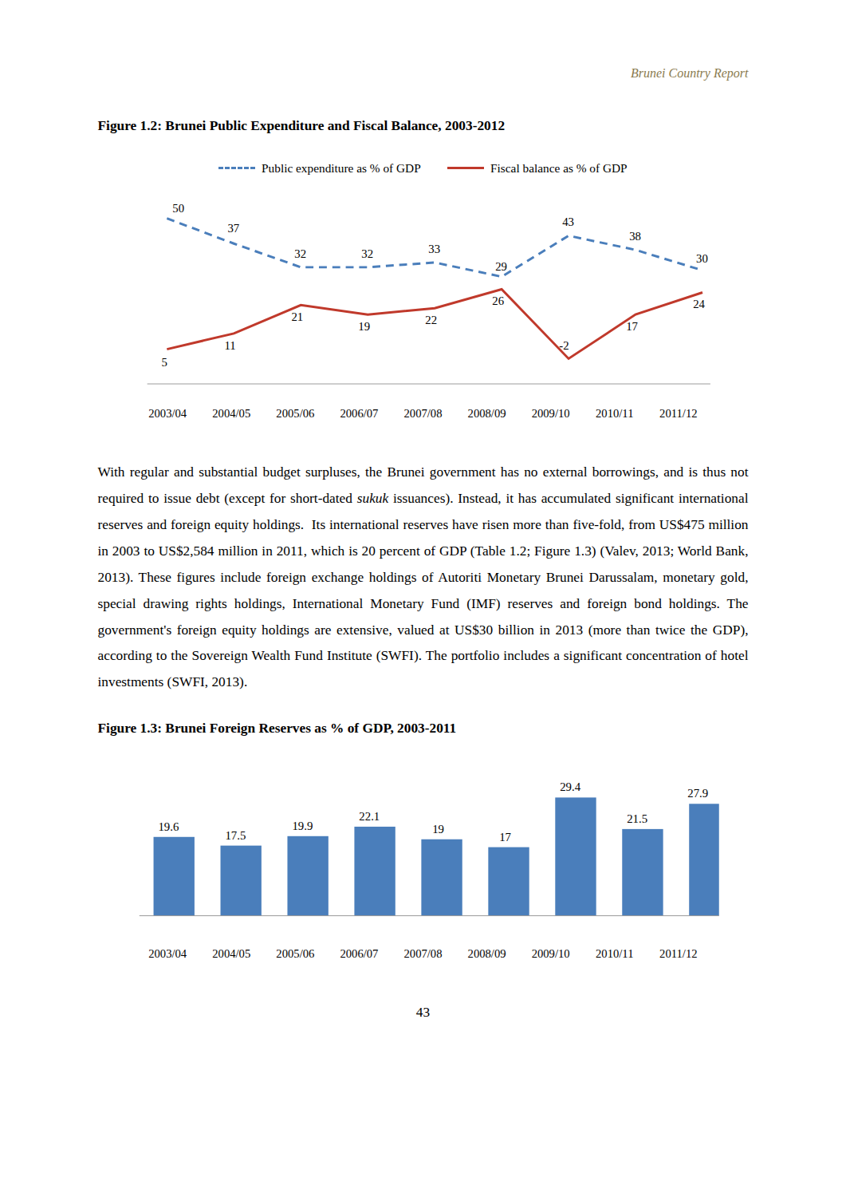Brunei Country Report
Figure 1.2: Brunei Public Expenditure and Fiscal Balance, 2003-2012
Public expenditure as % of GDP
Fiscal balance as % of GDP
50 37 32 32 33 29 43 38 30 5 11 21 19 22 26 -2 17 24
2003/042004/052005/062006/072007/082008/092009/102010/112011/12
With regular and substantial budget surpluses, the Brunei government has no external borrowings, and is thus not required to issue debt (except for short-dated sukuk issuances). Instead, it has accumulated significant international reserves and foreign equity holdings. Its international reserves have risen more than five-fold, from US$475 million in 2003 to US$2,584 million in 2011, which is 20 percent of GDP (Table 1.2; Figure 1.3) (Valev, 2013; World Bank, 2013). These figures include foreign exchange holdings of Autoriti Monetary Brunei Darussalam, monetary gold, special drawing rights holdings, International Monetary Fund (IMF) reserves and foreign bond holdings. The government's foreign equity holdings are extensive, valued at US$30 billion in 2013 (more than twice the GDP), according to the Sovereign Wealth Fund Institute (SWFI). The portfolio includes a significant concentration of hotel investments (SWFI, 2013).
Figure 1.3: Brunei Foreign Reserves as % of GDP, 2003-2011
19.6 17.5 19.9 22.1 19 17 29.4 21.5 27.9
2003/042004/052005/062006/072007/082008/092009/102010/112011/12
43